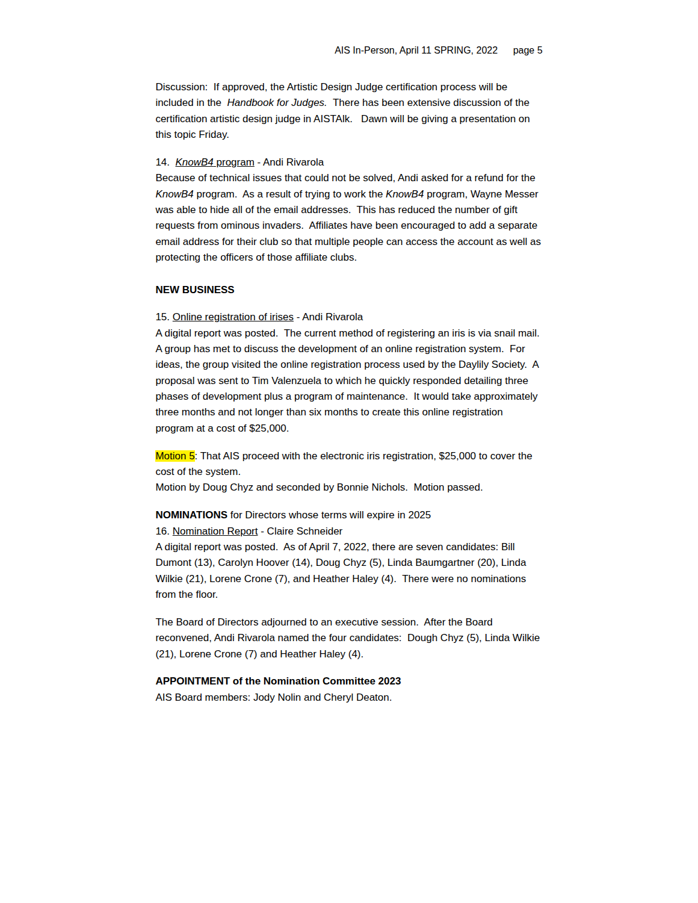AIS In-Person, April 11 SPRING, 2022page 5
Discussion: If approved, the Artistic Design Judge certification process will be included in the Handbook for Judges. There has been extensive discussion of the certification artistic design judge in AISTAlk. Dawn will be giving a presentation on this topic Friday.
14. KnowB4 program - Andi Rivarola
Because of technical issues that could not be solved, Andi asked for a refund for the KnowB4 program. As a result of trying to work the KnowB4 program, Wayne Messer was able to hide all of the email addresses. This has reduced the number of gift requests from ominous invaders. Affiliates have been encouraged to add a separate email address for their club so that multiple people can access the account as well as protecting the officers of those affiliate clubs.
NEW BUSINESS
15. Online registration of irises - Andi Rivarola
A digital report was posted. The current method of registering an iris is via snail mail. A group has met to discuss the development of an online registration system. For ideas, the group visited the online registration process used by the Daylily Society. A proposal was sent to Tim Valenzuela to which he quickly responded detailing three phases of development plus a program of maintenance. It would take approximately three months and not longer than six months to create this online registration program at a cost of $25,000.
Motion 5: That AIS proceed with the electronic iris registration, $25,000 to cover the cost of the system.
Motion by Doug Chyz and seconded by Bonnie Nichols. Motion passed.
NOMINATIONS for Directors whose terms will expire in 2025
16. Nomination Report - Claire Schneider
A digital report was posted. As of April 7, 2022, there are seven candidates: Bill Dumont (13), Carolyn Hoover (14), Doug Chyz (5), Linda Baumgartner (20), Linda Wilkie (21), Lorene Crone (7), and Heather Haley (4). There were no nominations from the floor.
The Board of Directors adjourned to an executive session. After the Board reconvened, Andi Rivarola named the four candidates: Dough Chyz (5), Linda Wilkie (21), Lorene Crone (7) and Heather Haley (4).
APPOINTMENT of the Nomination Committee 2023
AIS Board members: Jody Nolin and Cheryl Deaton.